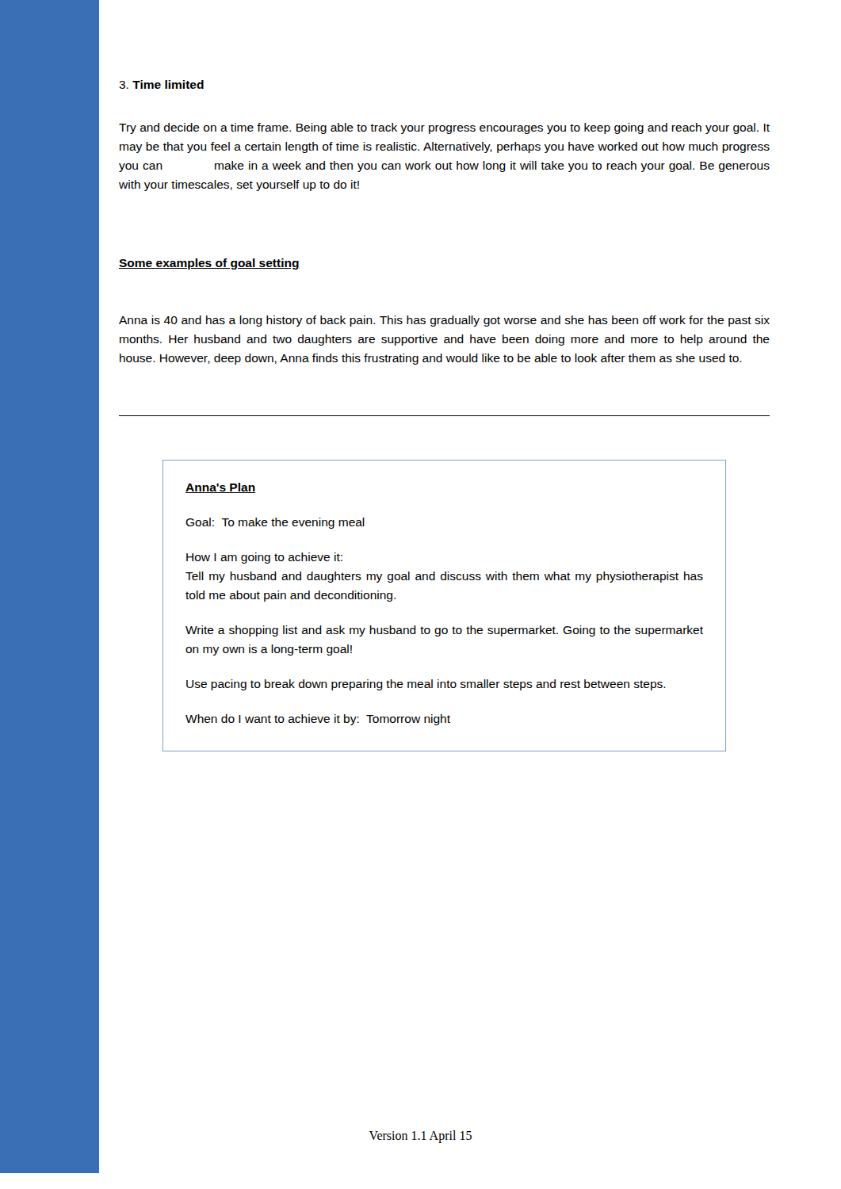3.
Time limited
Try and decide on a time frame. Being able to track your progress encourages you to keep going and reach your goal. It may be that you feel a certain length of time is realistic. Alternatively, perhaps you have worked out how much progress you can make in a week and then you can work out how long it will take you to reach your goal. Be generous with your timescales, set yourself up to do it!
Some examples of goal setting
Anna is 40 and has a long history of back pain. This has gradually got worse and she has been off work for the past six months. Her husband and two daughters are supportive and have been doing more and more to help around the house. However, deep down, Anna finds this frustrating and would like to be able to look after them as she used to.
Anna's Plan
Goal: To make the evening meal
How I am going to achieve it:
Tell my husband and daughters my goal and discuss with them what my physiotherapist has told me about pain and deconditioning.
Write a shopping list and ask my husband to go to the supermarket. Going to the supermarket on my own is a long-term goal!
Use pacing to break down preparing the meal into smaller steps and rest between steps.
When do I want to achieve it by: Tomorrow night
Version 1.1 April 15